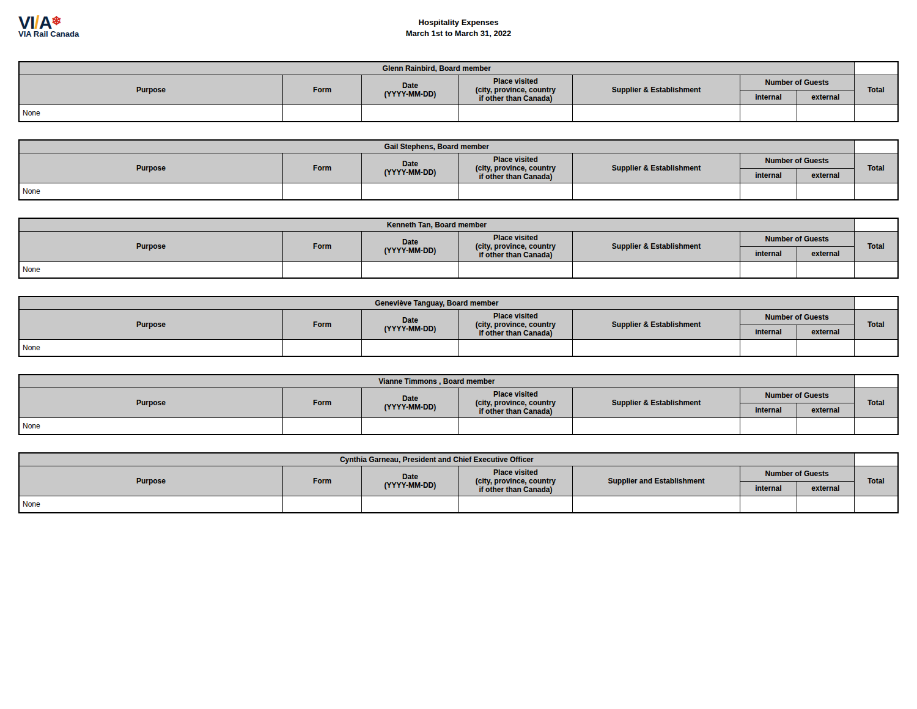VI/A❄ VIA Rail Canada
Hospitality Expenses
March 1st to March 31, 2022
| Glenn Rainbird, Board member |
| --- |
| Purpose | Form | Date (YYYY-MM-DD) | Place visited (city, province, country if other than Canada) | Supplier & Establishment | Number of Guests | Total |
| internal | external |
| None | | | | | | | |
| Gail Stephens, Board member |
| --- |
| Purpose | Form | Date (YYYY-MM-DD) | Place visited (city, province, country if other than Canada) | Supplier & Establishment | Number of Guests | Total |
| internal | external |
| None | | | | | | | |
| Kenneth Tan, Board member |
| --- |
| Purpose | Form | Date (YYYY-MM-DD) | Place visited (city, province, country if other than Canada) | Supplier & Establishment | Number of Guests | Total |
| internal | external |
| None | | | | | | | |
| Geneviève Tanguay, Board member |
| --- |
| Purpose | Form | Date (YYYY-MM-DD) | Place visited (city, province, country if other than Canada) | Supplier & Establishment | Number of Guests | Total |
| internal | external |
| None | | | | | | | |
| Vianne Timmons , Board member |
| --- |
| Purpose | Form | Date (YYYY-MM-DD) | Place visited (city, province, country if other than Canada) | Supplier & Establishment | Number of Guests | Total |
| internal | external |
| None | | | | | | | |
| Cynthia Garneau, President and Chief Executive Officer |
| --- |
| Purpose | Form | Date (YYYY-MM-DD) | Place visited (city, province, country if other than Canada) | Supplier and Establishment | Number of Guests | Total |
| internal | external |
| None | | | | | | | |